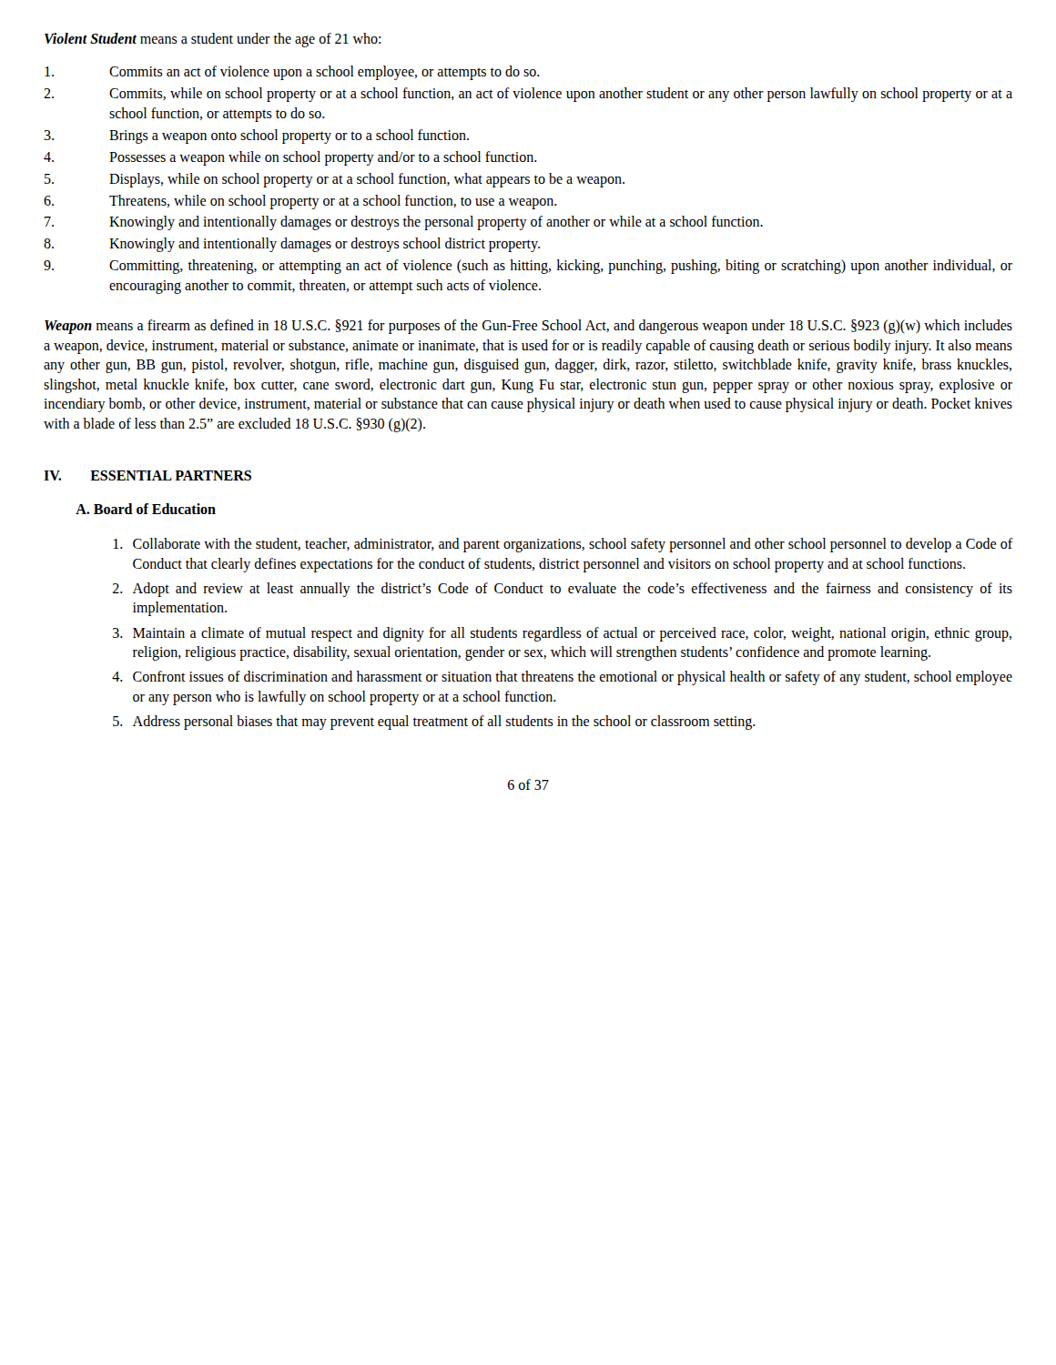Violent Student means a student under the age of 21 who:
1. Commits an act of violence upon a school employee, or attempts to do so.
2. Commits, while on school property or at a school function, an act of violence upon another student or any other person lawfully on school property or at a school function, or attempts to do so.
3. Brings a weapon onto school property or to a school function.
4. Possesses a weapon while on school property and/or to a school function.
5. Displays, while on school property or at a school function, what appears to be a weapon.
6. Threatens, while on school property or at a school function, to use a weapon.
7. Knowingly and intentionally damages or destroys the personal property of another or while at a school function.
8. Knowingly and intentionally damages or destroys school district property.
9. Committing, threatening, or attempting an act of violence (such as hitting, kicking, punching, pushing, biting or scratching) upon another individual, or encouraging another to commit, threaten, or attempt such acts of violence.
Weapon means a firearm as defined in 18 U.S.C. §921 for purposes of the Gun-Free School Act, and dangerous weapon under 18 U.S.C. §923 (g)(w) which includes a weapon, device, instrument, material or substance, animate or inanimate, that is used for or is readily capable of causing death or serious bodily injury. It also means any other gun, BB gun, pistol, revolver, shotgun, rifle, machine gun, disguised gun, dagger, dirk, razor, stiletto, switchblade knife, gravity knife, brass knuckles, slingshot, metal knuckle knife, box cutter, cane sword, electronic dart gun, Kung Fu star, electronic stun gun, pepper spray or other noxious spray, explosive or incendiary bomb, or other device, instrument, material or substance that can cause physical injury or death when used to cause physical injury or death. Pocket knives with a blade of less than 2.5” are excluded 18 U.S.C. §930 (g)(2).
IV. ESSENTIAL PARTNERS
A. Board of Education
Collaborate with the student, teacher, administrator, and parent organizations, school safety personnel and other school personnel to develop a Code of Conduct that clearly defines expectations for the conduct of students, district personnel and visitors on school property and at school functions.
Adopt and review at least annually the district’s Code of Conduct to evaluate the code’s effectiveness and the fairness and consistency of its implementation.
Maintain a climate of mutual respect and dignity for all students regardless of actual or perceived race, color, weight, national origin, ethnic group, religion, religious practice, disability, sexual orientation, gender or sex, which will strengthen students’ confidence and promote learning.
Confront issues of discrimination and harassment or situation that threatens the emotional or physical health or safety of any student, school employee or any person who is lawfully on school property or at a school function.
Address personal biases that may prevent equal treatment of all students in the school or classroom setting.
6 of 37